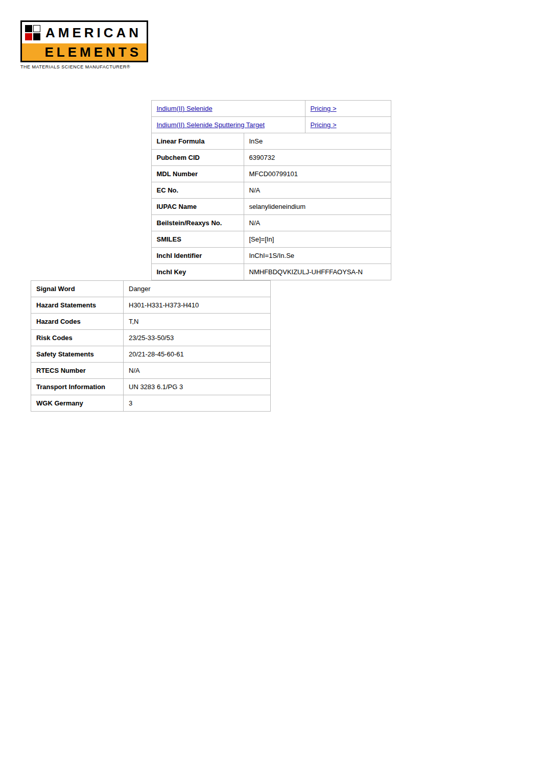AMERICAN
ELEMENTS
THE MATERIALS SCIENCE MANUFACTURER®
| Indium(II) Selenide | Pricing > |
| Indium(II) Selenide Sputtering Target | Pricing > |
| Linear Formula | InSe |
| Pubchem CID | 6390732 |
| MDL Number | MFCD00799101 |
| EC No. | N/A |
| IUPAC Name | selanylideneindium |
| Beilstein/Reaxys No. | N/A |
| SMILES | [Se]=[In] |
| InchI Identifier | InChI=1S/In.Se |
| InchI Key | NMHFBDQVKIZULJ-UHFFFAOYSA-N |
| Signal Word | Danger |
| Hazard Statements | H301-H331-H373-H410 |
| Hazard Codes | T,N |
| Risk Codes | 23/25-33-50/53 |
| Safety Statements | 20/21-28-45-60-61 |
| RTECS Number | N/A |
| Transport Information | UN 3283 6.1/PG 3 |
| WGK Germany | 3 |